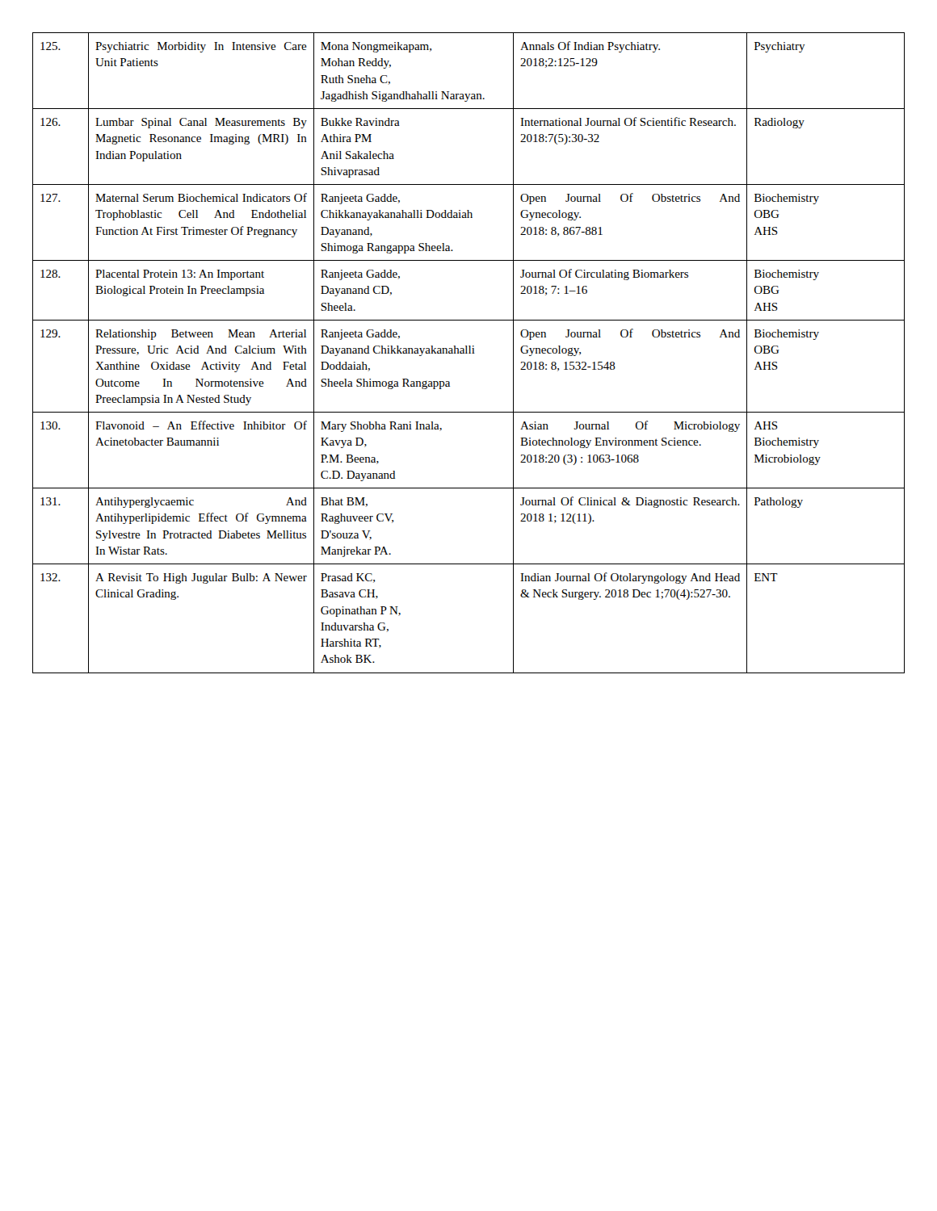| 125. | Psychiatric Morbidity In Intensive Care Unit Patients | Mona Nongmeikapam, Mohan Reddy, Ruth Sneha C, Jagadhish Sigandhahalli Narayan. | Annals Of Indian Psychiatry. 2018;2:125-129 | Psychiatry |
| 126. | Lumbar Spinal Canal Measurements By Magnetic Resonance Imaging (MRI) In Indian Population | Bukke Ravindra Athira PM Anil Sakalecha Shivaprasad | International Journal Of Scientific Research. 2018:7(5):30-32 | Radiology |
| 127. | Maternal Serum Biochemical Indicators Of Trophoblastic Cell And Endothelial Function At First Trimester Of Pregnancy | Ranjeeta Gadde, Chikkanayakanahalli Doddaiah Dayanand, Shimoga Rangappa Sheela. | Open Journal Of Obstetrics And Gynecology. 2018: 8, 867-881 | Biochemistry OBG AHS |
| 128. | Placental Protein 13: An Important Biological Protein In Preeclampsia | Ranjeeta Gadde, Dayanand CD, Sheela. | Journal Of Circulating Biomarkers 2018; 7: 1–16 | Biochemistry OBG AHS |
| 129. | Relationship Between Mean Arterial Pressure, Uric Acid And Calcium With Xanthine Oxidase Activity And Fetal Outcome In Normotensive And Preeclampsia In A Nested Study | Ranjeeta Gadde, Dayanand Chikkanayakanahalli Doddaiah, Sheela Shimoga Rangappa | Open Journal Of Obstetrics And Gynecology, 2018: 8, 1532-1548 | Biochemistry OBG AHS |
| 130. | Flavonoid – An Effective Inhibitor Of Acinetobacter Baumannii | Mary Shobha Rani Inala, Kavya D, P.M. Beena, C.D. Dayanand | Asian Journal Of Microbiology Biotechnology Environment Science. 2018:20 (3) : 1063-1068 | AHS Biochemistry Microbiology |
| 131. | Antihyperglycaemic And Antihyperlipidemic Effect Of Gymnema Sylvestre In Protracted Diabetes Mellitus In Wistar Rats. | Bhat BM, Raghuveer CV, D'souza V, Manjrekar PA. | Journal Of Clinical & Diagnostic Research. 2018 1; 12(11). | Pathology |
| 132. | A Revisit To High Jugular Bulb: A Newer Clinical Grading. | Prasad KC, Basava CH, Gopinathan P N, Induvarsha G, Harshita RT, Ashok BK. | Indian Journal Of Otolaryngology And Head & Neck Surgery. 2018 Dec 1;70(4):527-30. | ENT |